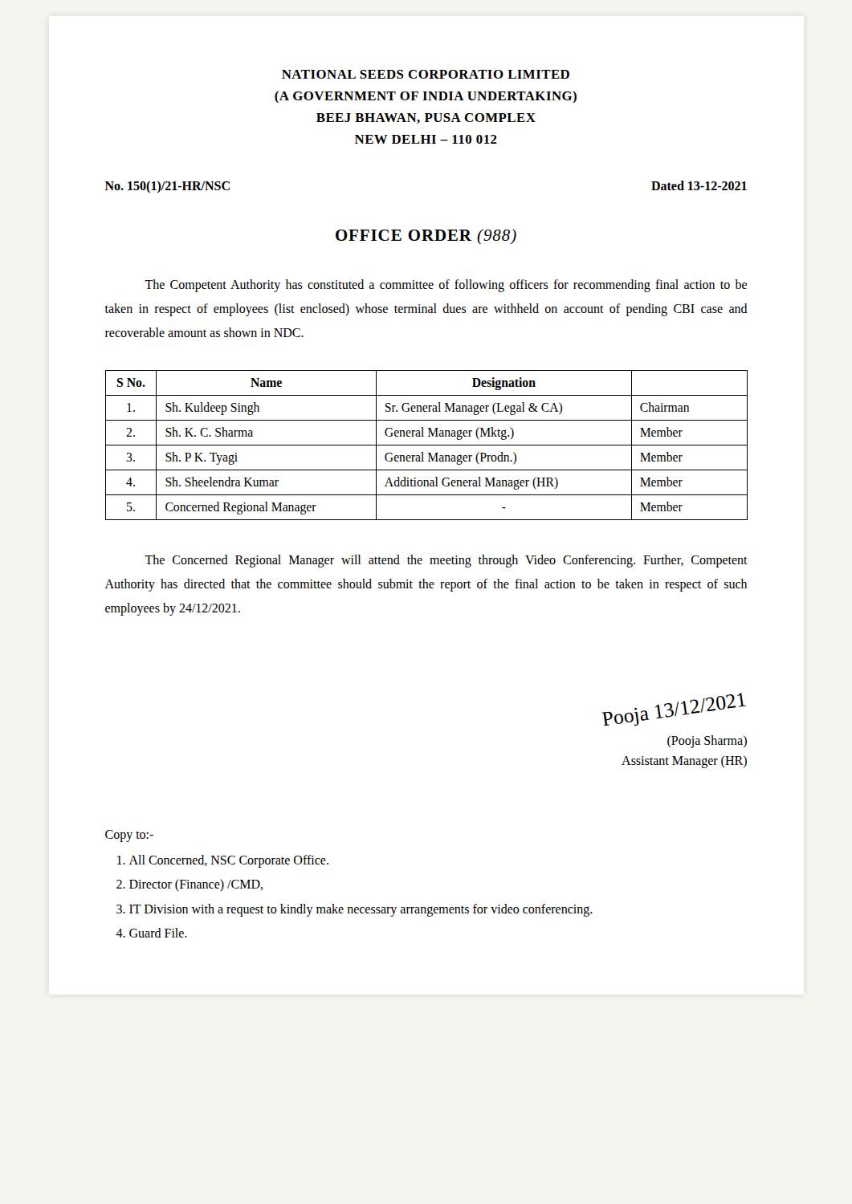NATIONAL SEEDS CORPORATIO LIMITED
(A GOVERNMENT OF INDIA UNDERTAKING)
BEEJ BHAWAN, PUSA COMPLEX
NEW DELHI – 110 012
No. 150(1)/21-HR/NSC Dated 13-12-2021
OFFICE ORDER (988)
The Competent Authority has constituted a committee of following officers for recommending final action to be taken in respect of employees (list enclosed) whose terminal dues are withheld on account of pending CBI case and recoverable amount as shown in NDC.
| S No. | Name | Designation | |
| --- | --- | --- | --- |
| 1. | Sh. Kuldeep Singh | Sr. General Manager (Legal & CA) | Chairman |
| 2. | Sh. K. C. Sharma | General Manager (Mktg.) | Member |
| 3. | Sh. P K. Tyagi | General Manager (Prodn.) | Member |
| 4. | Sh. Sheelendra Kumar | Additional General Manager (HR) | Member |
| 5. | Concerned Regional Manager | - | Member |
The Concerned Regional Manager will attend the meeting through Video Conferencing. Further, Competent Authority has directed that the committee should submit the report of the final action to be taken in respect of such employees by 24/12/2021.
Pooja 13/12/2021
(Pooja Sharma)
Assistant Manager (HR)
Copy to:-
All Concerned, NSC Corporate Office.
Director (Finance) /CMD,
IT Division with a request to kindly make necessary arrangements for video conferencing.
Guard File.